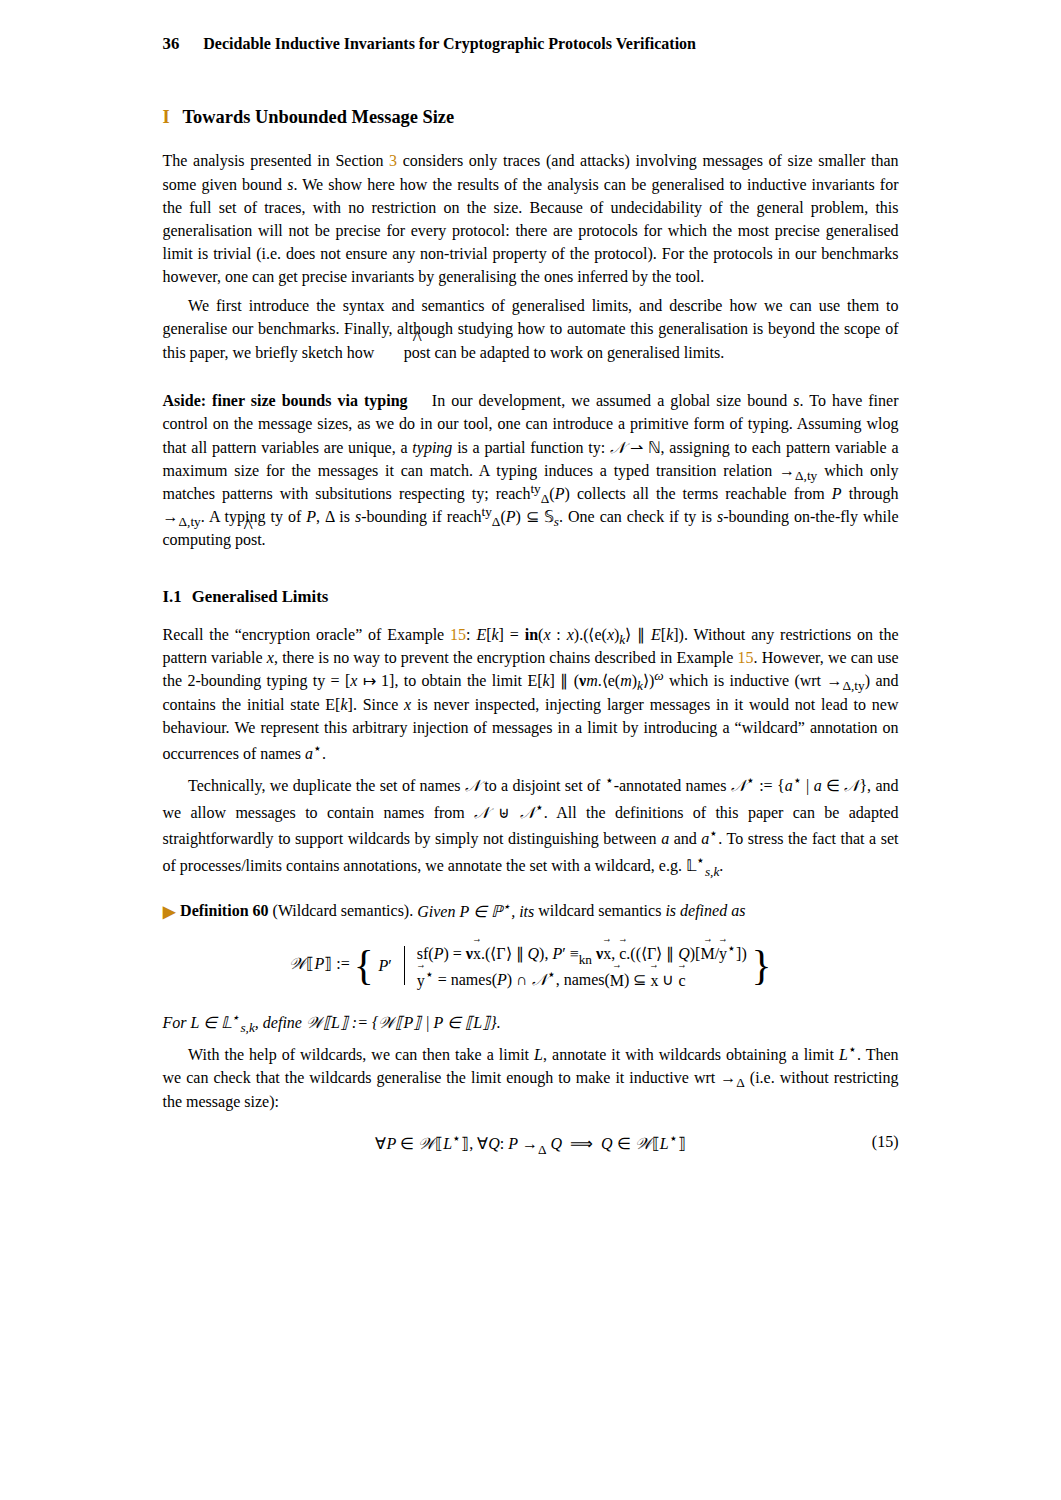36 Decidable Inductive Invariants for Cryptographic Protocols Verification
ITowards Unbounded Message Size
The analysis presented in Section 3 considers only traces (and attacks) involving messages of size smaller than some given bound s. We show here how the results of the analysis can be generalised to inductive invariants for the full set of traces, with no restriction on the size. Because of undecidability of the general problem, this generalisation will not be precise for every protocol: there are protocols for which the most precise generalised limit is trivial (i.e. does not ensure any non-trivial property of the protocol). For the protocols in our benchmarks however, one can get precise invariants by generalising the ones inferred by the tool.
We first introduce the syntax and semantics of generalised limits, and describe how we can use them to generalise our benchmarks. Finally, although studying how to automate this generalisation is beyond the scope of this paper, we briefly sketch how post can be adapted to work on generalised limits.
Aside: finer size bounds via typing In our development, we assumed a global size bound s. To have finer control on the message sizes, as we do in our tool, one can introduce a primitive form of typing. Assuming wlog that all pattern variables are unique, a typing is a partial function ty: 𝒩 ⇀ ℕ, assigning to each pattern variable a maximum size for the messages it can match. A typing induces a typed transition relation →Δ,ty which only matches patterns with subsitutions respecting ty; reachtyΔ(P) collects all the terms reachable from P through →Δ,ty. A typing ty of P, Δ is s-bounding if reachtyΔ(P) ⊆ 𝕊s. One can check if ty is s-bounding on-the-fly while computing post.
I.1 Generalised Limits
Recall the “encryption oracle” of Example 15: E[k] = in(x : x).(⟨e(x)k⟩ ∥ E[k]). Without any restrictions on the pattern variable x, there is no way to prevent the encryption chains described in Example 15. However, we can use the 2-bounding typing ty = [x ↦ 1], to obtain the limit E[k] ∥ (νm.⟨e(m)k⟩)ω which is inductive (wrt →Δ,ty) and contains the initial state E[k]. Since x is never inspected, injecting larger messages in it would not lead to new behaviour. We represent this arbitrary injection of messages in a limit by introducing a “wildcard” annotation on occurrences of names a⋆.
Technically, we duplicate the set of names 𝒩 to a disjoint set of ⋆-annotated names 𝒩⋆ := {a⋆ | a ∈ 𝒩}, and we allow messages to contain names from 𝒩 ⊎ 𝒩⋆. All the definitions of this paper can be adapted straightforwardly to support wildcards by simply not distinguishing between a and a⋆. To stress the fact that a set of processes/limits contains annotations, we annotate the set with a wildcard, e.g. 𝕃⋆s,k.
▶Definition 60 (Wildcard semantics). Given P ∈ ℙ⋆, its wildcard semantics is defined as
𝒲⟦P⟧ := { P′ sf(P) = νx.(⟨Γ⟩ ∥ Q), P′ ≡kn νx, c.((⟨Γ⟩ ∥ Q)[M/y⋆]) y⋆ = names(P) ∩ 𝒩⋆, names(M) ⊆ x ∪ c }
For L ∈ 𝕃⋆s,k, define 𝒲⟦L⟧ := {𝒲⟦P⟧ | P ∈ ⟦L⟧}.
With the help of wildcards, we can then take a limit L, annotate it with wildcards obtaining a limit L⋆. Then we can check that the wildcards generalise the limit enough to make it inductive wrt →Δ (i.e. without restricting the message size):
∀P ∈ 𝒲⟦L⋆⟧, ∀Q: P →Δ Q ⟹ Q ∈ 𝒲⟦L⋆⟧ (15)